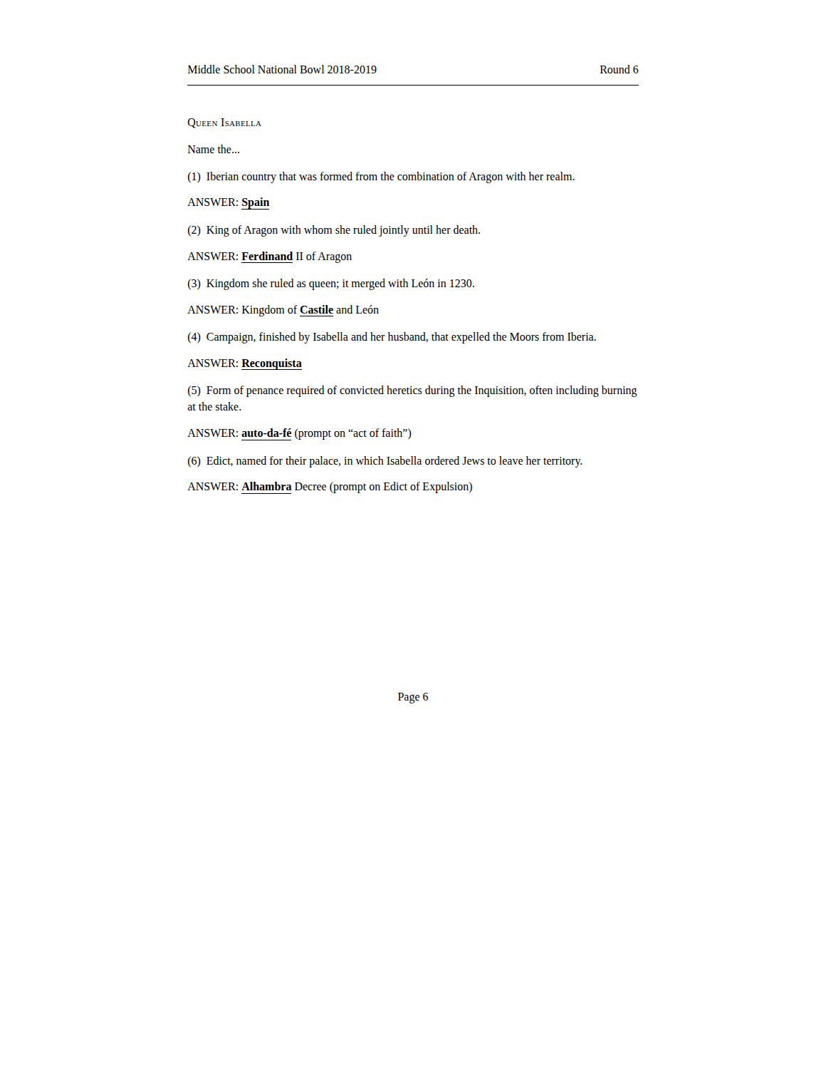Middle School National Bowl 2018-2019
Round 6
Queen Isabella
Name the...
(1) Iberian country that was formed from the combination of Aragon with her realm.
ANSWER: Spain
(2) King of Aragon with whom she ruled jointly until her death.
ANSWER: Ferdinand II of Aragon
(3) Kingdom she ruled as queen; it merged with León in 1230.
ANSWER: Kingdom of Castile and León
(4) Campaign, finished by Isabella and her husband, that expelled the Moors from Iberia.
ANSWER: Reconquista
(5) Form of penance required of convicted heretics during the Inquisition, often including burning at the stake.
ANSWER: auto-da-fé (prompt on “act of faith”)
(6) Edict, named for their palace, in which Isabella ordered Jews to leave her territory.
ANSWER: Alhambra Decree (prompt on Edict of Expulsion)
Page 6